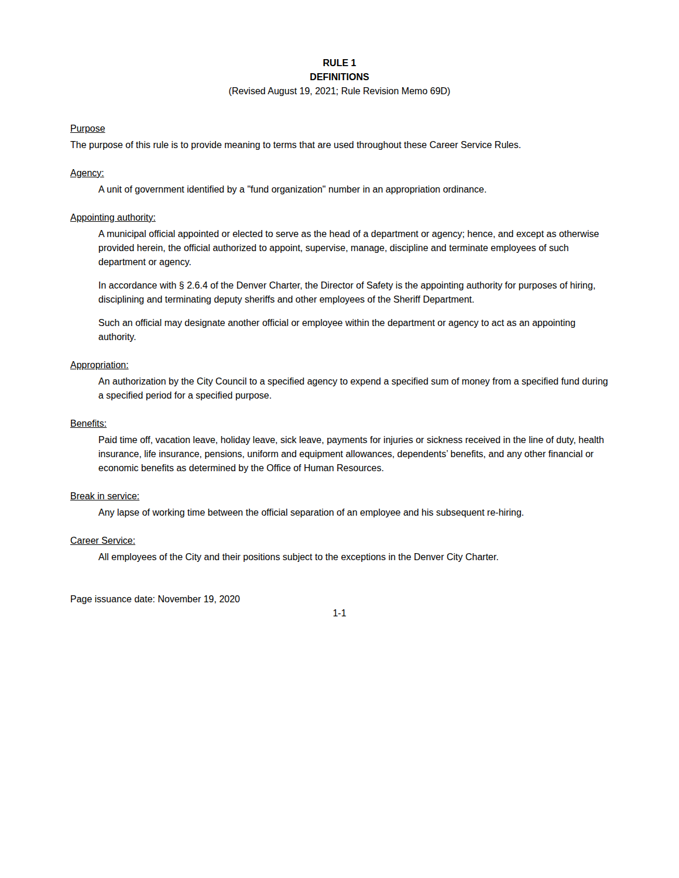RULE 1
DEFINITIONS
(Revised August 19, 2021; Rule Revision Memo 69D)
Purpose
The purpose of this rule is to provide meaning to terms that are used throughout these Career Service Rules.
Agency:
A unit of government identified by a "fund organization" number in an appropriation ordinance.
Appointing authority:
A municipal official appointed or elected to serve as the head of a department or agency; hence, and except as otherwise provided herein, the official authorized to appoint, supervise, manage, discipline and terminate employees of such department or agency.
In accordance with § 2.6.4 of the Denver Charter, the Director of Safety is the appointing authority for purposes of hiring, disciplining and terminating deputy sheriffs and other employees of the Sheriff Department.
Such an official may designate another official or employee within the department or agency to act as an appointing authority.
Appropriation:
An authorization by the City Council to a specified agency to expend a specified sum of money from a specified fund during a specified period for a specified purpose.
Benefits:
Paid time off, vacation leave, holiday leave, sick leave, payments for injuries or sickness received in the line of duty, health insurance, life insurance, pensions, uniform and equipment allowances, dependents’ benefits, and any other financial or economic benefits as determined by the Office of Human Resources.
Break in service:
Any lapse of working time between the official separation of an employee and his subsequent re-hiring.
Career Service:
All employees of the City and their positions subject to the exceptions in the Denver City Charter.
Page issuance date: November 19, 2020
1-1